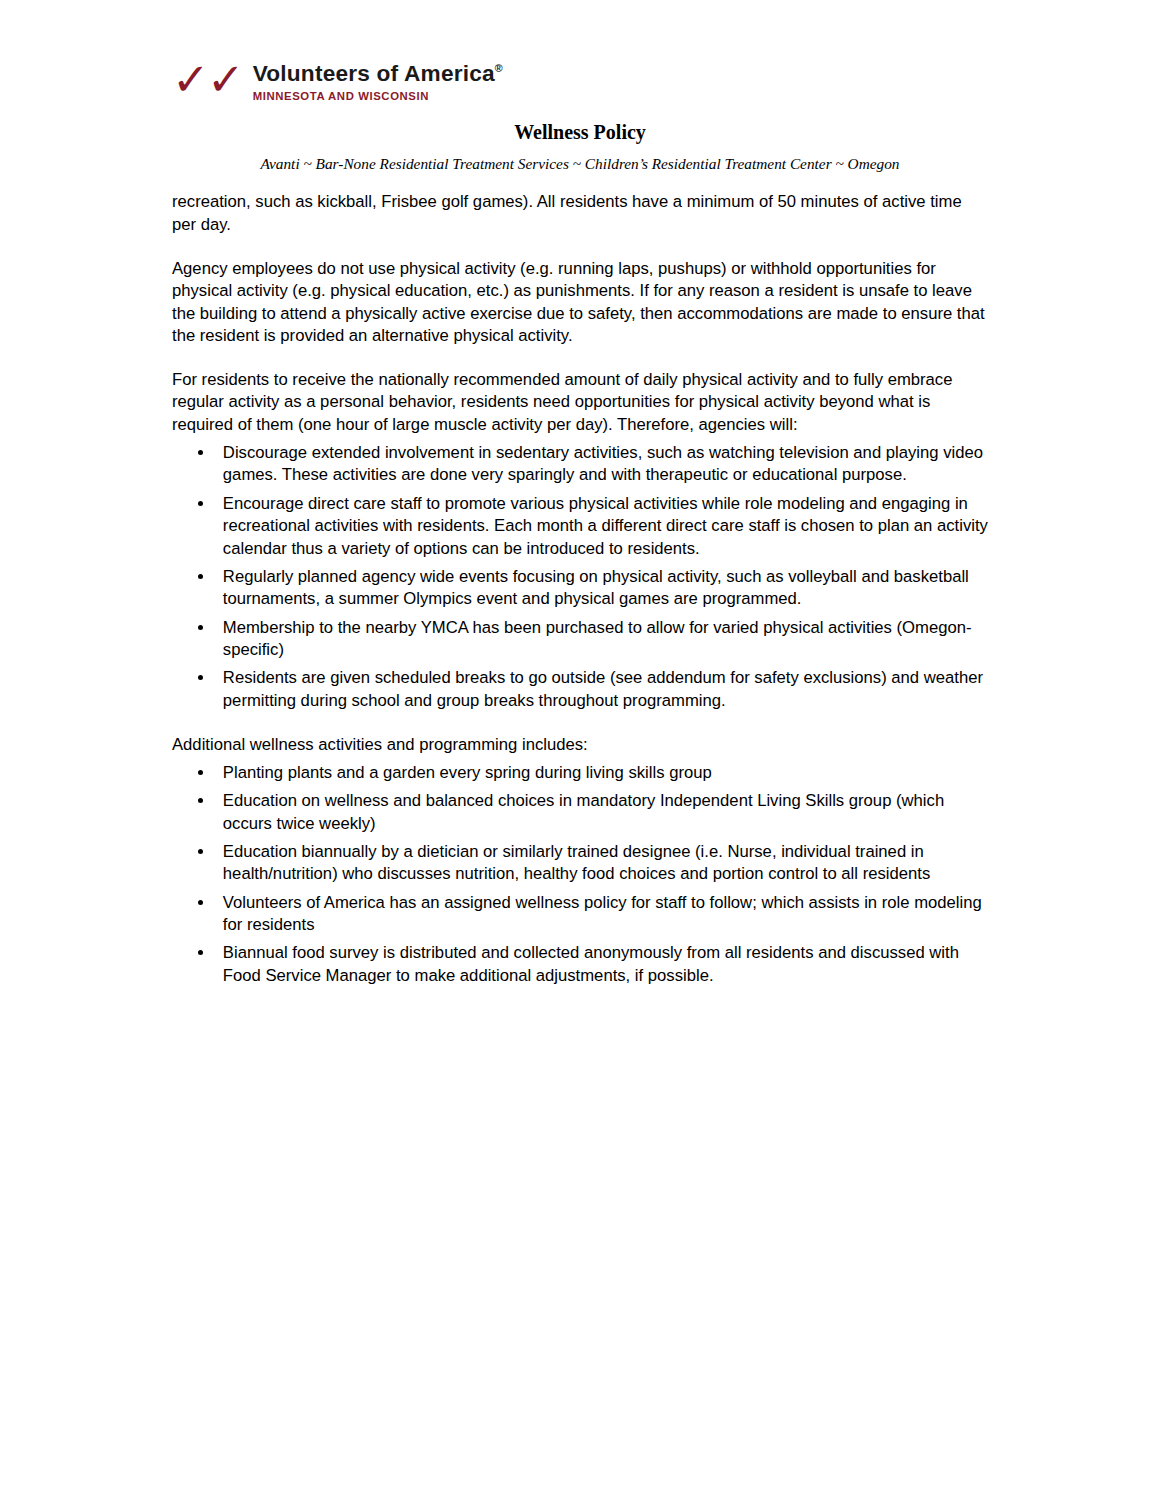✓✓
Volunteers of America®
MINNESOTA AND WISCONSIN
Wellness Policy
Avanti ~ Bar-None Residential Treatment Services ~ Children’s Residential Treatment Center ~ Omegon
recreation, such as kickball, Frisbee golf games). All residents have a minimum of 50 minutes of active time per day.
Agency employees do not use physical activity (e.g. running laps, pushups) or withhold opportunities for physical activity (e.g. physical education, etc.) as punishments. If for any reason a resident is unsafe to leave the building to attend a physically active exercise due to safety, then accommodations are made to ensure that the resident is provided an alternative physical activity.
For residents to receive the nationally recommended amount of daily physical activity and to fully embrace regular activity as a personal behavior, residents need opportunities for physical activity beyond what is required of them (one hour of large muscle activity per day). Therefore, agencies will:
Discourage extended involvement in sedentary activities, such as watching television and playing video games. These activities are done very sparingly and with therapeutic or educational purpose.
Encourage direct care staff to promote various physical activities while role modeling and engaging in recreational activities with residents. Each month a different direct care staff is chosen to plan an activity calendar thus a variety of options can be introduced to residents.
Regularly planned agency wide events focusing on physical activity, such as volleyball and basketball tournaments, a summer Olympics event and physical games are programmed.
Membership to the nearby YMCA has been purchased to allow for varied physical activities (Omegon-specific)
Residents are given scheduled breaks to go outside (see addendum for safety exclusions) and weather permitting during school and group breaks throughout programming.
Additional wellness activities and programming includes:
Planting plants and a garden every spring during living skills group
Education on wellness and balanced choices in mandatory Independent Living Skills group (which occurs twice weekly)
Education biannually by a dietician or similarly trained designee (i.e. Nurse, individual trained in health/nutrition) who discusses nutrition, healthy food choices and portion control to all residents
Volunteers of America has an assigned wellness policy for staff to follow; which assists in role modeling for residents
Biannual food survey is distributed and collected anonymously from all residents and discussed with Food Service Manager to make additional adjustments, if possible.